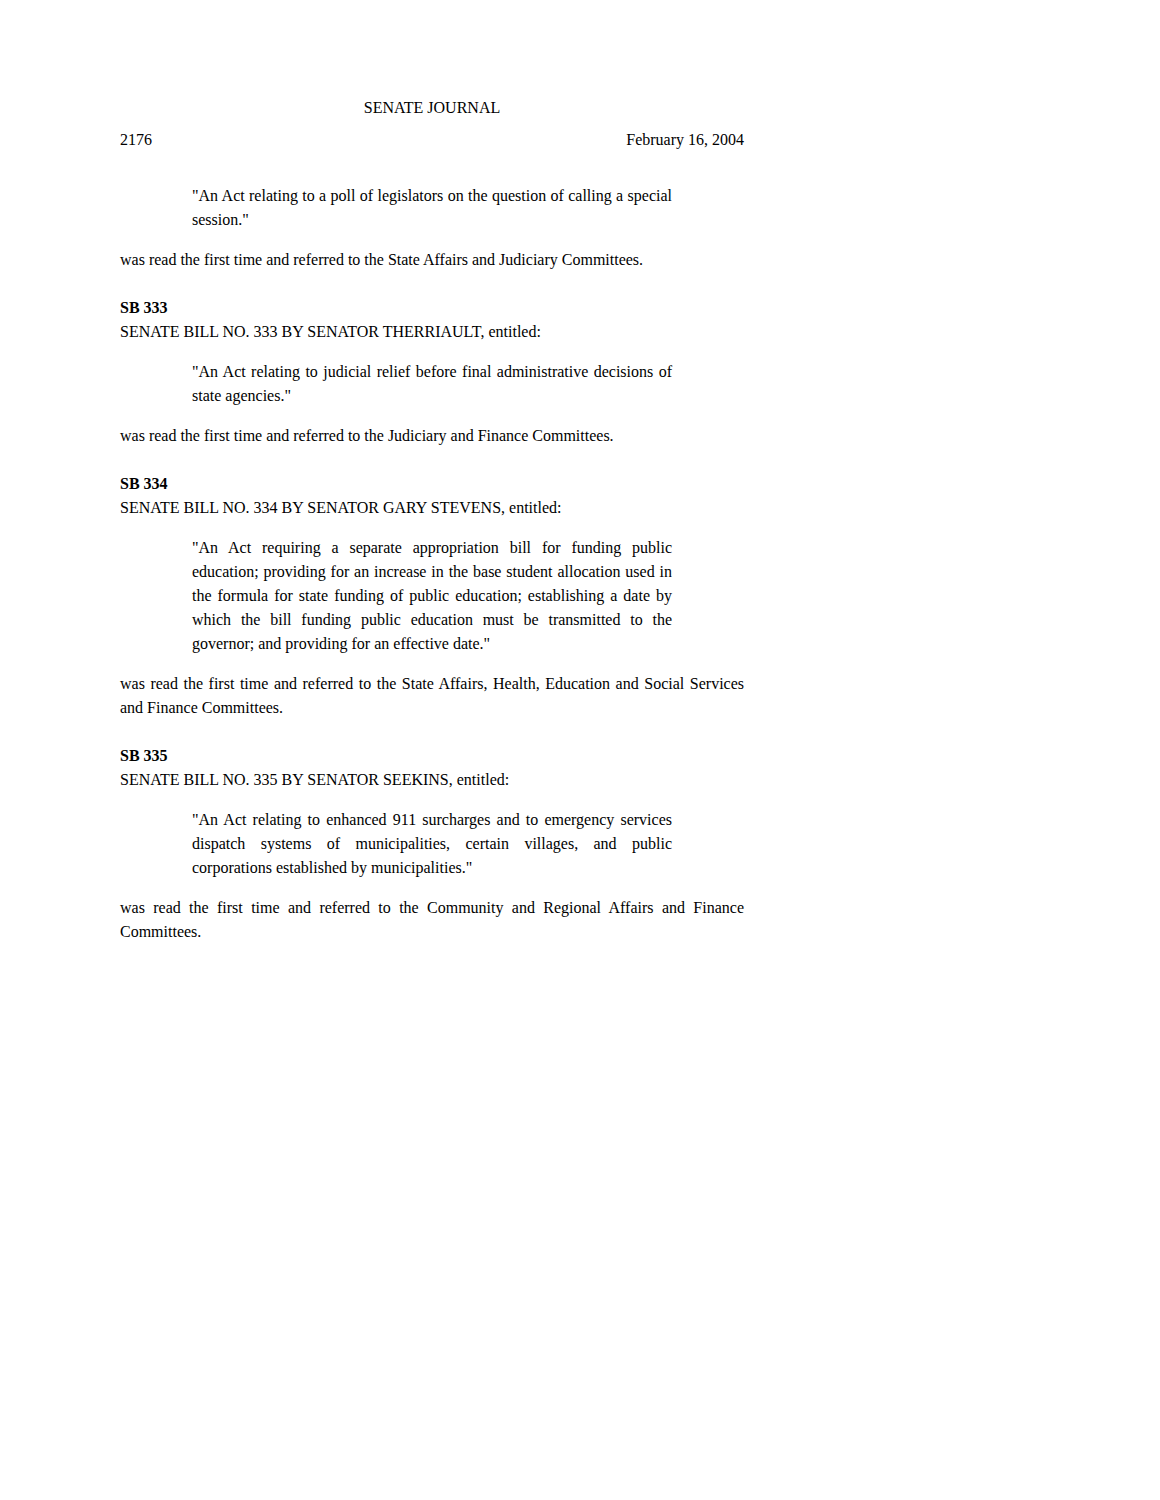SENATE JOURNAL
2176 February 16, 2004
"An Act relating to a poll of legislators on the question of calling a special session."
was read the first time and referred to the State Affairs and Judiciary Committees.
SB 333
SENATE BILL NO. 333 BY SENATOR THERRIAULT, entitled:
"An Act relating to judicial relief before final administrative decisions of state agencies."
was read the first time and referred to the Judiciary and Finance Committees.
SB 334
SENATE BILL NO. 334 BY SENATOR GARY STEVENS, entitled:
"An Act requiring a separate appropriation bill for funding public education; providing for an increase in the base student allocation used in the formula for state funding of public education; establishing a date by which the bill funding public education must be transmitted to the governor; and providing for an effective date."
was read the first time and referred to the State Affairs, Health, Education and Social Services and Finance Committees.
SB 335
SENATE BILL NO. 335 BY SENATOR SEEKINS, entitled:
"An Act relating to enhanced 911 surcharges and to emergency services dispatch systems of municipalities, certain villages, and public corporations established by municipalities."
was read the first time and referred to the Community and Regional Affairs and Finance Committees.